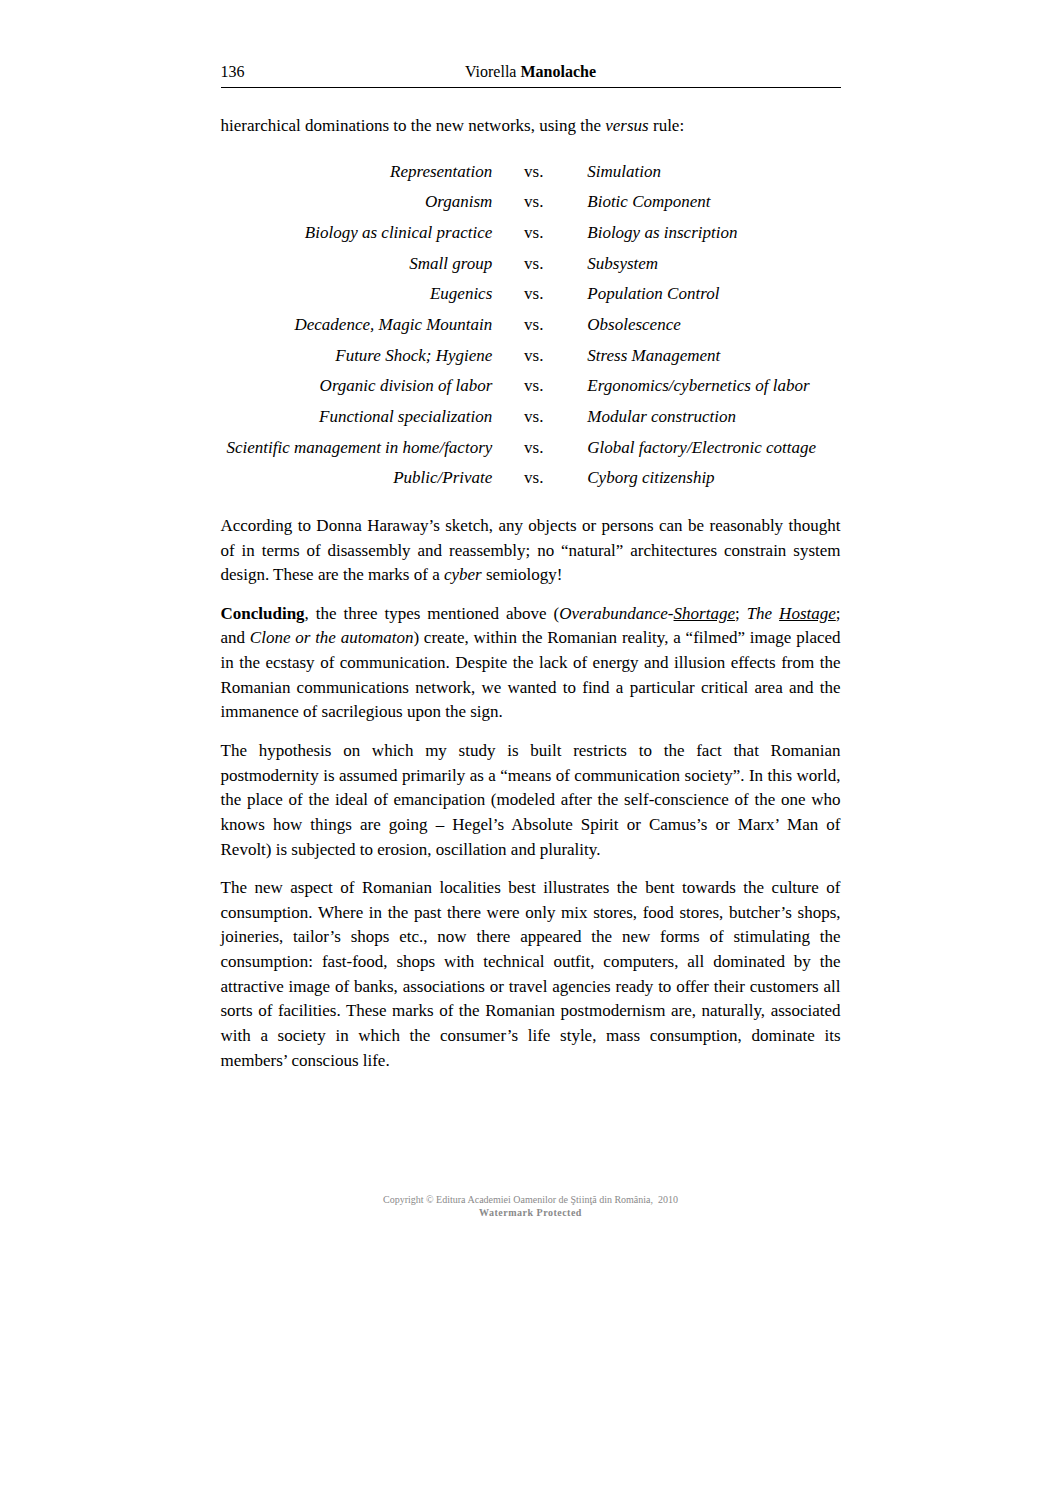136
Viorella Manolache
hierarchical dominations to the new networks, using the versus rule:
| Representation | vs. | Simulation |
| Organism | vs. | Biotic Component |
| Biology as clinical practice | vs. | Biology as inscription |
| Small group | vs. | Subsystem |
| Eugenics | vs. | Population Control |
| Decadence, Magic Mountain | vs. | Obsolescence |
| Future Shock; Hygiene | vs. | Stress Management |
| Organic division of labor | vs. | Ergonomics/cybernetics of labor |
| Functional specialization | vs. | Modular construction |
| Scientific management in home/factory | vs. | Global factory/Electronic cottage |
| Public/Private | vs. | Cyborg citizenship |
According to Donna Haraway’s sketch, any objects or persons can be reasonably thought of in terms of disassembly and reassembly; no “natural” architectures constrain system design. These are the marks of a cyber semiology!
Concluding, the three types mentioned above (Overabundance-Shortage; The Hostage; and Clone or the automaton) create, within the Romanian reality, a “filmed” image placed in the ecstasy of communication. Despite the lack of energy and illusion effects from the Romanian communications network, we wanted to find a particular critical area and the immanence of sacrilegious upon the sign.
The hypothesis on which my study is built restricts to the fact that Romanian postmodernity is assumed primarily as a “means of communication society”. In this world, the place of the ideal of emancipation (modeled after the self-conscience of the one who knows how things are going – Hegel’s Absolute Spirit or Camus’s or Marx’ Man of Revolt) is subjected to erosion, oscillation and plurality.
The new aspect of Romanian localities best illustrates the bent towards the culture of consumption. Where in the past there were only mix stores, food stores, butcher’s shops, joineries, tailor’s shops etc., now there appeared the new forms of stimulating the consumption: fast-food, shops with technical outfit, computers, all dominated by the attractive image of banks, associations or travel agencies ready to offer their customers all sorts of facilities. These marks of the Romanian postmodernism are, naturally, associated with a society in which the consumer’s life style, mass consumption, dominate its members’ conscious life.
Copyright © Editura Academiei Oamenilor de Ştiinţă din România, 2010
Watermark Protected